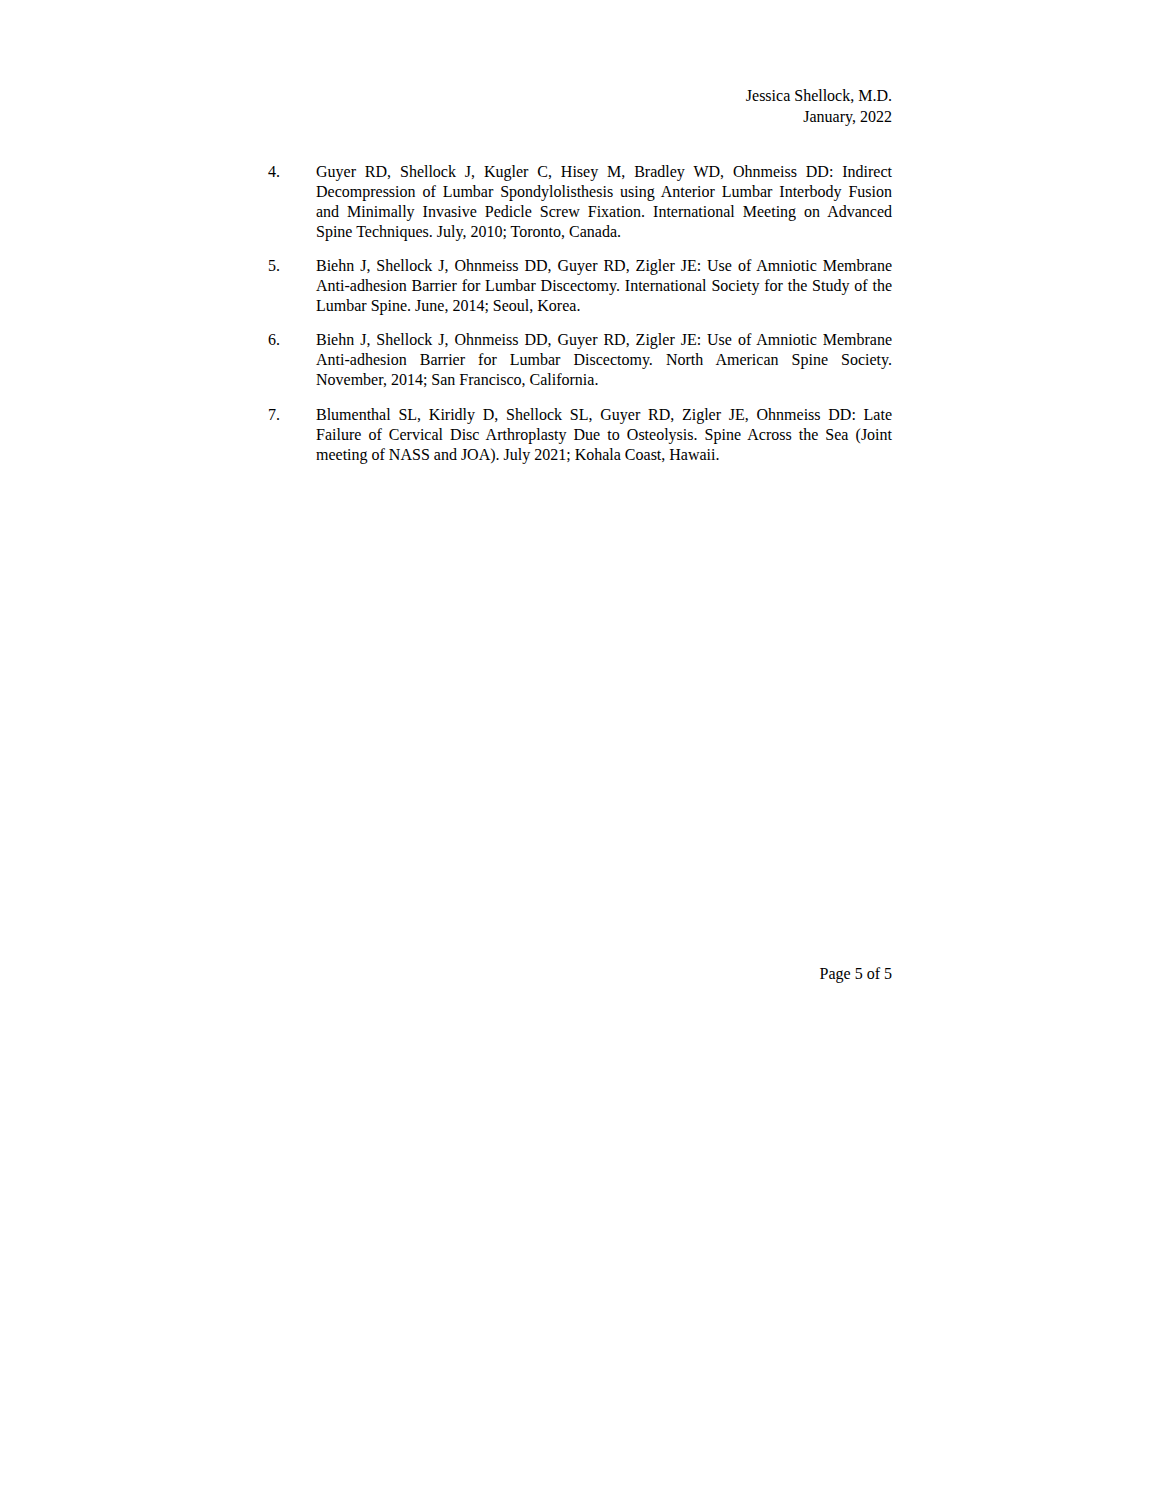Jessica Shellock, M.D. January, 2022
4. Guyer RD, Shellock J, Kugler C, Hisey M, Bradley WD, Ohnmeiss DD: Indirect Decompression of Lumbar Spondylolisthesis using Anterior Lumbar Interbody Fusion and Minimally Invasive Pedicle Screw Fixation. International Meeting on Advanced Spine Techniques. July, 2010; Toronto, Canada.
5. Biehn J, Shellock J, Ohnmeiss DD, Guyer RD, Zigler JE: Use of Amniotic Membrane Anti-adhesion Barrier for Lumbar Discectomy. International Society for the Study of the Lumbar Spine. June, 2014; Seoul, Korea.
6. Biehn J, Shellock J, Ohnmeiss DD, Guyer RD, Zigler JE: Use of Amniotic Membrane Anti-adhesion Barrier for Lumbar Discectomy. North American Spine Society. November, 2014; San Francisco, California.
7. Blumenthal SL, Kiridly D, Shellock SL, Guyer RD, Zigler JE, Ohnmeiss DD: Late Failure of Cervical Disc Arthroplasty Due to Osteolysis. Spine Across the Sea (Joint meeting of NASS and JOA). July 2021; Kohala Coast, Hawaii.
Page 5 of 5